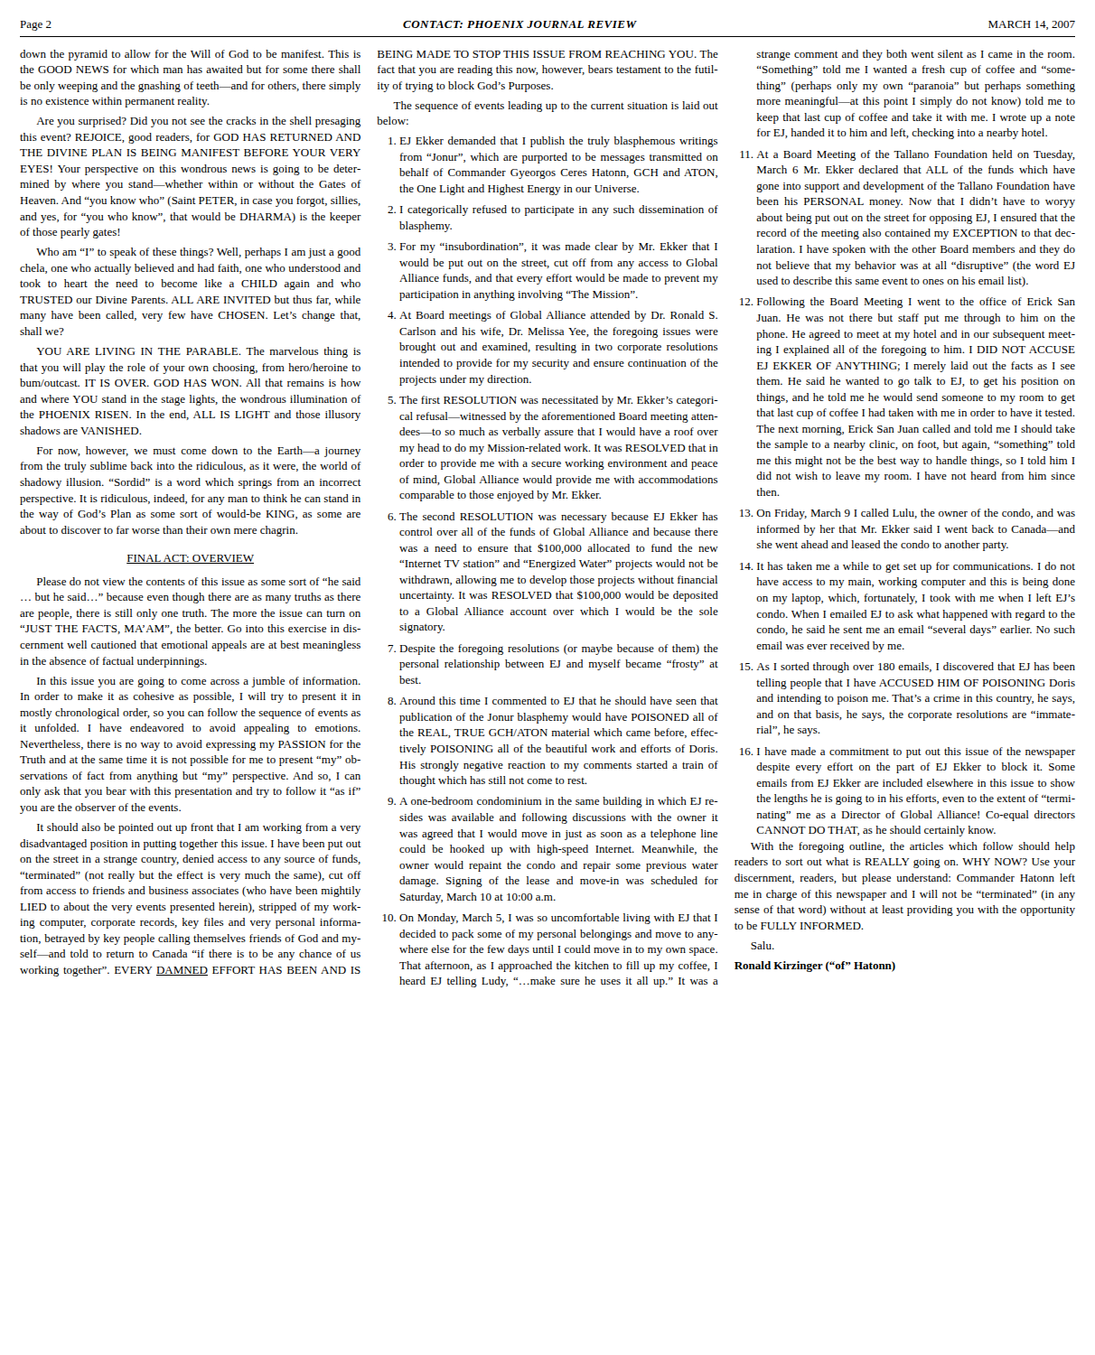Page 2 CONTACT: PHOENIX JOURNAL REVIEW MARCH 14, 2007
down the pyramid to allow for the Will of God to be manifest. This is the GOOD NEWS for which man has awaited but for some there shall be only weeping and the gnashing of teeth—and for others, there simply is no existence within permanent reality.
Are you surprised? Did you not see the cracks in the shell presaging this event? REJOICE, good readers, for GOD HAS RETURNED AND THE DIVINE PLAN IS BEING MANIFEST BEFORE YOUR VERY EYES! Your perspective on this wondrous news is going to be determined by where you stand—whether within or without the Gates of Heaven. And “you know who” (Saint PETER, in case you forgot, sillies, and yes, for “you who know”, that would be DHARMA) is the keeper of those pearly gates!
Who am “I” to speak of these things? Well, perhaps I am just a good chela, one who actually believed and had faith, one who understood and took to heart the need to become like a CHILD again and who TRUSTED our Divine Parents. ALL ARE INVITED but thus far, while many have been called, very few have CHOSEN. Let’s change that, shall we?
YOU ARE LIVING IN THE PARABLE. The marvelous thing is that you will play the role of your own choosing, from hero/heroine to bum/outcast. IT IS OVER. GOD HAS WON. All that remains is how and where YOU stand in the stage lights, the wondrous illumination of the PHOENIX RISEN. In the end, ALL IS LIGHT and those illusory shadows are VANISHED.
For now, however, we must come down to the Earth—a journey from the truly sublime back into the ridiculous, as it were, the world of shadowy illusion. “Sordid” is a word which springs from an incorrect perspective. It is ridiculous, indeed, for any man to think he can stand in the way of God’s Plan as some sort of would-be KING, as some are about to discover to far worse than their own mere chagrin.
FINAL ACT: OVERVIEW
Please do not view the contents of this issue as some sort of “he said … but he said…” because even though there are as many truths as there are people, there is still only one truth. The more the issue can turn on “JUST THE FACTS, MA’AM”, the better. Go into this exercise in discernment well cautioned that emotional appeals are at best meaningless in the absence of factual underpinnings.
In this issue you are going to come across a jumble of information. In order to make it as cohesive as possible, I will try to present it in mostly chronological order, so you can follow the sequence of events as it unfolded. I have endeavored to avoid appealing to emotions. Nevertheless, there is no way to avoid expressing my PASSION for the Truth and at the same time it is not possible for me to present “my” observations of fact from anything but “my” perspective. And so, I can only ask that you bear with this presentation and try to follow it “as if” you are the observer of the events.
It should also be pointed out up front that I am working from a very disadvantaged position in putting together this issue. I have been put out on the street in a strange country, denied access to any source of funds, “terminated” (not really but the effect is very much the same), cut off from access to friends and business associates (who have been mightily LIED to about the very events presented herein), stripped of my working computer, corporate records, key files and very personal information, betrayed by key people calling themselves friends of God and myself—and told to return to Canada “if there is to be any chance of us working together”. EVERY DAMNED EFFORT HAS BEEN AND IS BEING MADE TO STOP THIS ISSUE FROM REACHING YOU. The fact that you are reading this now, however, bears testament to the futility of trying to block God’s Purposes.
The sequence of events leading up to the current situation is laid out below:
EJ Ekker demanded that I publish the truly blasphemous writings from “Jonur”, which are purported to be messages transmitted on behalf of Commander Gyeorgos Ceres Hatonn, GCH and ATON, the One Light and Highest Energy in our Universe.
I categorically refused to participate in any such dissemination of blasphemy.
For my “insubordination”, it was made clear by Mr. Ekker that I would be put out on the street, cut off from any access to Global Alliance funds, and that every effort would be made to prevent my participation in anything involving “The Mission”.
At Board meetings of Global Alliance attended by Dr. Ronald S. Carlson and his wife, Dr. Melissa Yee, the foregoing issues were brought out and examined, resulting in two corporate resolutions intended to provide for my security and ensure continuation of the projects under my direction.
The first RESOLUTION was necessitated by Mr. Ekker’s categorical refusal—witnessed by the aforementioned Board meeting attendees—to so much as verbally assure that I would have a roof over my head to do my Mission-related work. It was RESOLVED that in order to provide me with a secure working environment and peace of mind, Global Alliance would provide me with accommodations comparable to those enjoyed by Mr. Ekker.
The second RESOLUTION was necessary because EJ Ekker has control over all of the funds of Global Alliance and because there was a need to ensure that $100,000 allocated to fund the new “Internet TV station” and “Energized Water” projects would not be withdrawn, allowing me to develop those projects without financial uncertainty. It was RESOLVED that $100,000 would be deposited to a Global Alliance account over which I would be the sole signatory.
Despite the foregoing resolutions (or maybe because of them) the personal relationship between EJ and myself became “frosty” at best.
Around this time I commented to EJ that he should have seen that publication of the Jonur blasphemy would have POISONED all of the REAL, TRUE GCH/ATON material which came before, effectively POISONING all of the beautiful work and efforts of Doris. His strongly negative reaction to my comments started a train of thought which has still not come to rest.
A one-bedroom condominium in the same building in which EJ resides was available and following discussions with the owner it was agreed that I would move in just as soon as a telephone line could be hooked up with high-speed Internet. Meanwhile, the owner would repaint the condo and repair some previous water damage. Signing of the lease and move-in was scheduled for Saturday, March 10 at 10:00 a.m.
On Monday, March 5, I was so uncomfortable living with EJ that I decided to pack some of my personal belongings and move to anywhere else for the few days until I could move in to my own space. That afternoon, as I approached the kitchen to fill up my coffee, I heard EJ telling Ludy, “…make sure he uses it all up.” It was a strange comment and they both went silent as I came in the room. “Something” told me I wanted a fresh cup of coffee and “something” (perhaps only my own “paranoia” but perhaps something more meaningful—at this point I simply do not know) told me to keep that last cup of coffee and take it with me. I wrote up a note for EJ, handed it to him and left, checking into a nearby hotel.
At a Board Meeting of the Tallano Foundation held on Tuesday, March 6 Mr. Ekker declared that ALL of the funds which have gone into support and development of the Tallano Foundation have been his PERSONAL money. Now that I didn’t have to woryy about being put out on the street for opposing EJ, I ensured that the record of the meeting also contained my EXCEPTION to that declaration. I have spoken with the other Board members and they do not believe that my behavior was at all “disruptive” (the word EJ used to describe this same event to ones on his email list).
Following the Board Meeting I went to the office of Erick San Juan. He was not there but staff put me through to him on the phone. He agreed to meet at my hotel and in our subsequent meeting I explained all of the foregoing to him. I DID NOT ACCUSE EJ EKKER OF ANYTHING; I merely laid out the facts as I see them. He said he wanted to go talk to EJ, to get his position on things, and he told me he would send someone to my room to get that last cup of coffee I had taken with me in order to have it tested. The next morning, Erick San Juan called and told me I should take the sample to a nearby clinic, on foot, but again, “something” told me this might not be the best way to handle things, so I told him I did not wish to leave my room. I have not heard from him since then.
On Friday, March 9 I called Lulu, the owner of the condo, and was informed by her that Mr. Ekker said I went back to Canada—and she went ahead and leased the condo to another party.
It has taken me a while to get set up for communications. I do not have access to my main, working computer and this is being done on my laptop, which, fortunately, I took with me when I left EJ’s condo. When I emailed EJ to ask what happened with regard to the condo, he said he sent me an email “several days” earlier. No such email was ever received by me.
As I sorted through over 180 emails, I discovered that EJ has been telling people that I have ACCUSED HIM OF POISONING Doris and intending to poison me. That’s a crime in this country, he says, and on that basis, he says, the corporate resolutions are “immaterial”, he says.
I have made a commitment to put out this issue of the newspaper despite every effort on the part of EJ Ekker to block it. Some emails from EJ Ekker are included elsewhere in this issue to show the lengths he is going to in his efforts, even to the extent of “terminating” me as a Director of Global Alliance! Co-equal directors CANNOT DO THAT, as he should certainly know.
With the foregoing outline, the articles which follow should help readers to sort out what is REALLY going on. WHY NOW? Use your discernment, readers, but please understand: Commander Hatonn left me in charge of this newspaper and I will not be “terminated” (in any sense of that word) without at least providing you with the opportunity to be FULLY INFORMED.
Salu.
Ronald Kirzinger (“of” Hatonn)